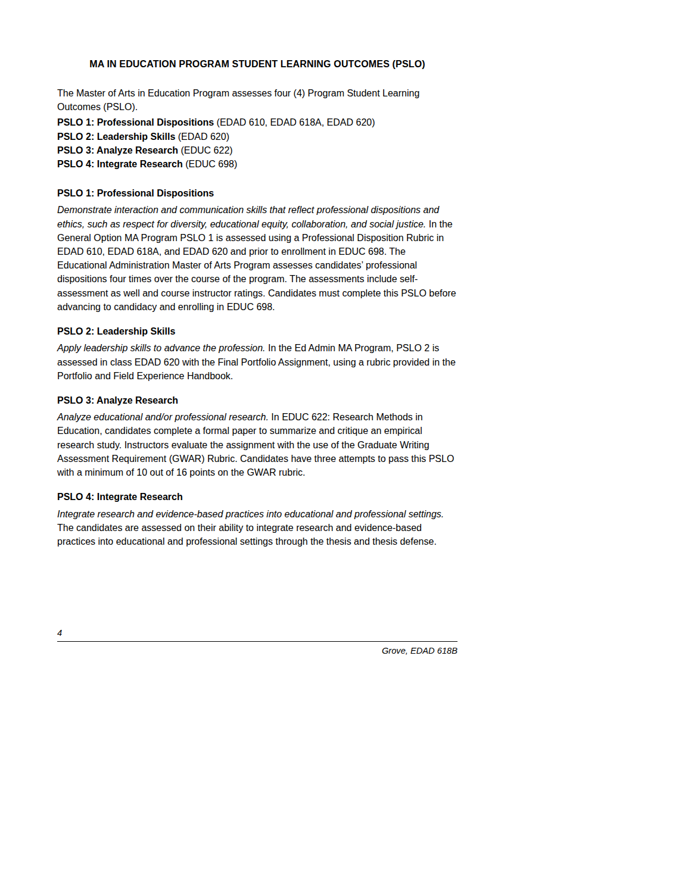MA IN EDUCATION PROGRAM STUDENT LEARNING OUTCOMES (PSLO)
The Master of Arts in Education Program assesses four (4) Program Student Learning Outcomes (PSLO).
PSLO 1: Professional Dispositions (EDAD 610, EDAD 618A, EDAD 620)
PSLO 2: Leadership Skills (EDAD 620)
PSLO 3: Analyze Research (EDUC 622)
PSLO 4: Integrate Research (EDUC 698)
PSLO 1: Professional Dispositions
Demonstrate interaction and communication skills that reflect professional dispositions and ethics, such as respect for diversity, educational equity, collaboration, and social justice. In the General Option MA Program PSLO 1 is assessed using a Professional Disposition Rubric in EDAD 610, EDAD 618A, and EDAD 620 and prior to enrollment in EDUC 698. The Educational Administration Master of Arts Program assesses candidates’ professional dispositions four times over the course of the program. The assessments include self-assessment as well and course instructor ratings. Candidates must complete this PSLO before advancing to candidacy and enrolling in EDUC 698.
PSLO 2: Leadership Skills
Apply leadership skills to advance the profession. In the Ed Admin MA Program, PSLO 2 is assessed in class EDAD 620 with the Final Portfolio Assignment, using a rubric provided in the Portfolio and Field Experience Handbook.
PSLO 3: Analyze Research
Analyze educational and/or professional research. In EDUC 622: Research Methods in Education, candidates complete a formal paper to summarize and critique an empirical research study. Instructors evaluate the assignment with the use of the Graduate Writing Assessment Requirement (GWAR) Rubric. Candidates have three attempts to pass this PSLO with a minimum of 10 out of 16 points on the GWAR rubric.
PSLO 4: Integrate Research
Integrate research and evidence-based practices into educational and professional settings. The candidates are assessed on their ability to integrate research and evidence-based practices into educational and professional settings through the thesis and thesis defense.
4
Grove, EDAD 618B